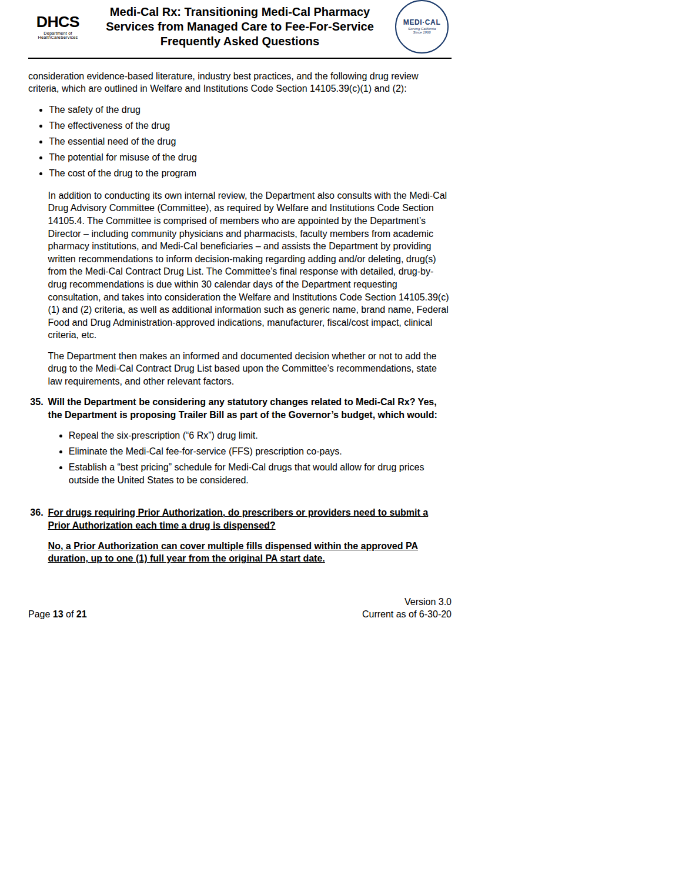DHCS Department of
HealthCareServices
Medi-Cal Rx: Transitioning Medi-Cal Pharmacy
Services from Managed Care to Fee-For-Service
Frequently Asked Questions
MEDI·CAL Serving California
Since 1966
consideration evidence-based literature, industry best practices, and the following drug review criteria, which are outlined in Welfare and Institutions Code Section 14105.39(c)(1) and (2):
The safety of the drug
The effectiveness of the drug
The essential need of the drug
The potential for misuse of the drug
The cost of the drug to the program
In addition to conducting its own internal review, the Department also consults with the Medi-Cal Drug Advisory Committee (Committee), as required by Welfare and Institutions Code Section 14105.4. The Committee is comprised of members who are appointed by the Department’s Director – including community physicians and pharmacists, faculty members from academic pharmacy institutions, and Medi-Cal beneficiaries – and assists the Department by providing written recommendations to inform decision-making regarding adding and/or deleting, drug(s) from the Medi-Cal Contract Drug List. The Committee’s final response with detailed, drug-by-drug recommendations is due within 30 calendar days of the Department requesting consultation, and takes into consideration the Welfare and Institutions Code Section 14105.39(c)(1) and (2) criteria, as well as additional information such as generic name, brand name, Federal Food and Drug Administration-approved indications, manufacturer, fiscal/cost impact, clinical criteria, etc.
The Department then makes an informed and documented decision whether or not to add the drug to the Medi-Cal Contract Drug List based upon the Committee’s recommendations, state law requirements, and other relevant factors.
35.
Will the Department be considering any statutory changes related to Medi-Cal Rx? Yes, the Department is proposing Trailer Bill as part of the Governor’s budget, which would:
Repeal the six-prescription (“6 Rx”) drug limit.
Eliminate the Medi-Cal fee-for-service (FFS) prescription co-pays.
Establish a “best pricing” schedule for Medi-Cal drugs that would allow for drug prices outside the United States to be considered.
36.
For drugs requiring Prior Authorization, do prescribers or providers need to submit a Prior Authorization each time a drug is dispensed?
No, a Prior Authorization can cover multiple fills dispensed within the approved PA duration, up to one (1) full year from the original PA start date.
Page 13 of 21
Version 3.0
Current as of 6-30-20